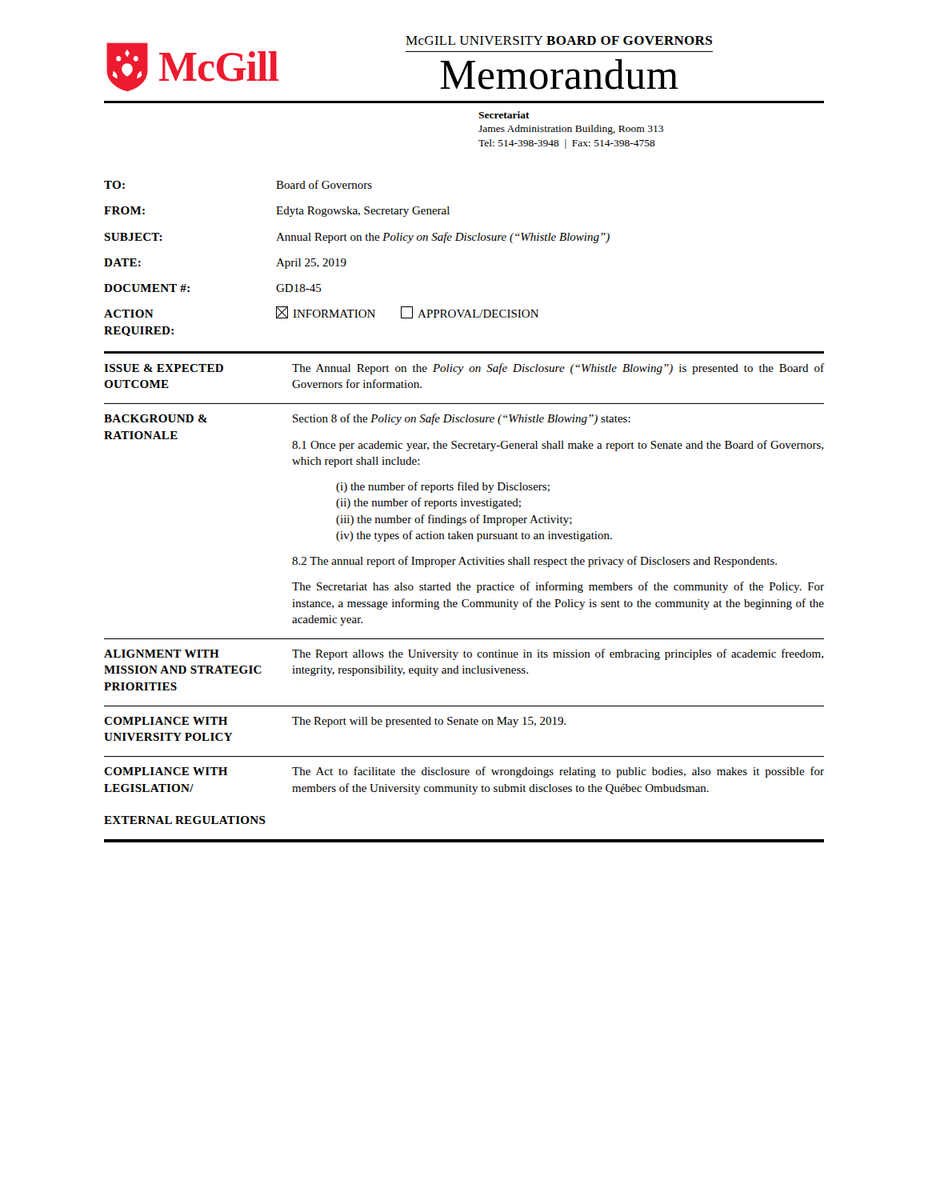McGill
McGILL UNIVERSITY BOARD OF GOVERNORS
Memorandum
Secretariat
James Administration Building, Room 313
Tel: 514-398-3948 | Fax: 514-398-4758
| TO: | Board of Governors |
| FROM: | Edyta Rogowska, Secretary General |
| SUBJECT: | Annual Report on the Policy on Safe Disclosure (“Whistle Blowing”) |
| DATE: | April 25, 2019 |
| DOCUMENT #: | GD18-45 |
| ACTION REQUIRED: | INFORMATION APPROVAL/DECISION |
| ISSUE & EXPECTED OUTCOME | The Annual Report on the Policy on Safe Disclosure (“Whistle Blowing”) is presented to the Board of Governors for information. |
| BACKGROUND & RATIONALE | Section 8 of the Policy on Safe Disclosure (“Whistle Blowing”) states: 8.1 Once per academic year, the Secretary-General shall make a report to Senate and the Board of Governors, which report shall include: (i) the number of reports filed by Disclosers; (ii) the number of reports investigated; (iii) the number of findings of Improper Activity; (iv) the types of action taken pursuant to an investigation. 8.2 The annual report of Improper Activities shall respect the privacy of Disclosers and Respondents. The Secretariat has also started the practice of informing members of the community of the Policy. For instance, a message informing the Community of the Policy is sent to the community at the beginning of the academic year. |
| ALIGNMENT WITH MISSION AND STRATEGIC PRIORITIES | The Report allows the University to continue in its mission of embracing principles of academic freedom, integrity, responsibility, equity and inclusiveness. |
| COMPLIANCE WITH UNIVERSITY POLICY | The Report will be presented to Senate on May 15, 2019. |
| COMPLIANCE WITH LEGISLATION/ EXTERNAL REGULATIONS | The Act to facilitate the disclosure of wrongdoings relating to public bodies, also makes it possible for members of the University community to submit discloses to the Québec Ombudsman. |